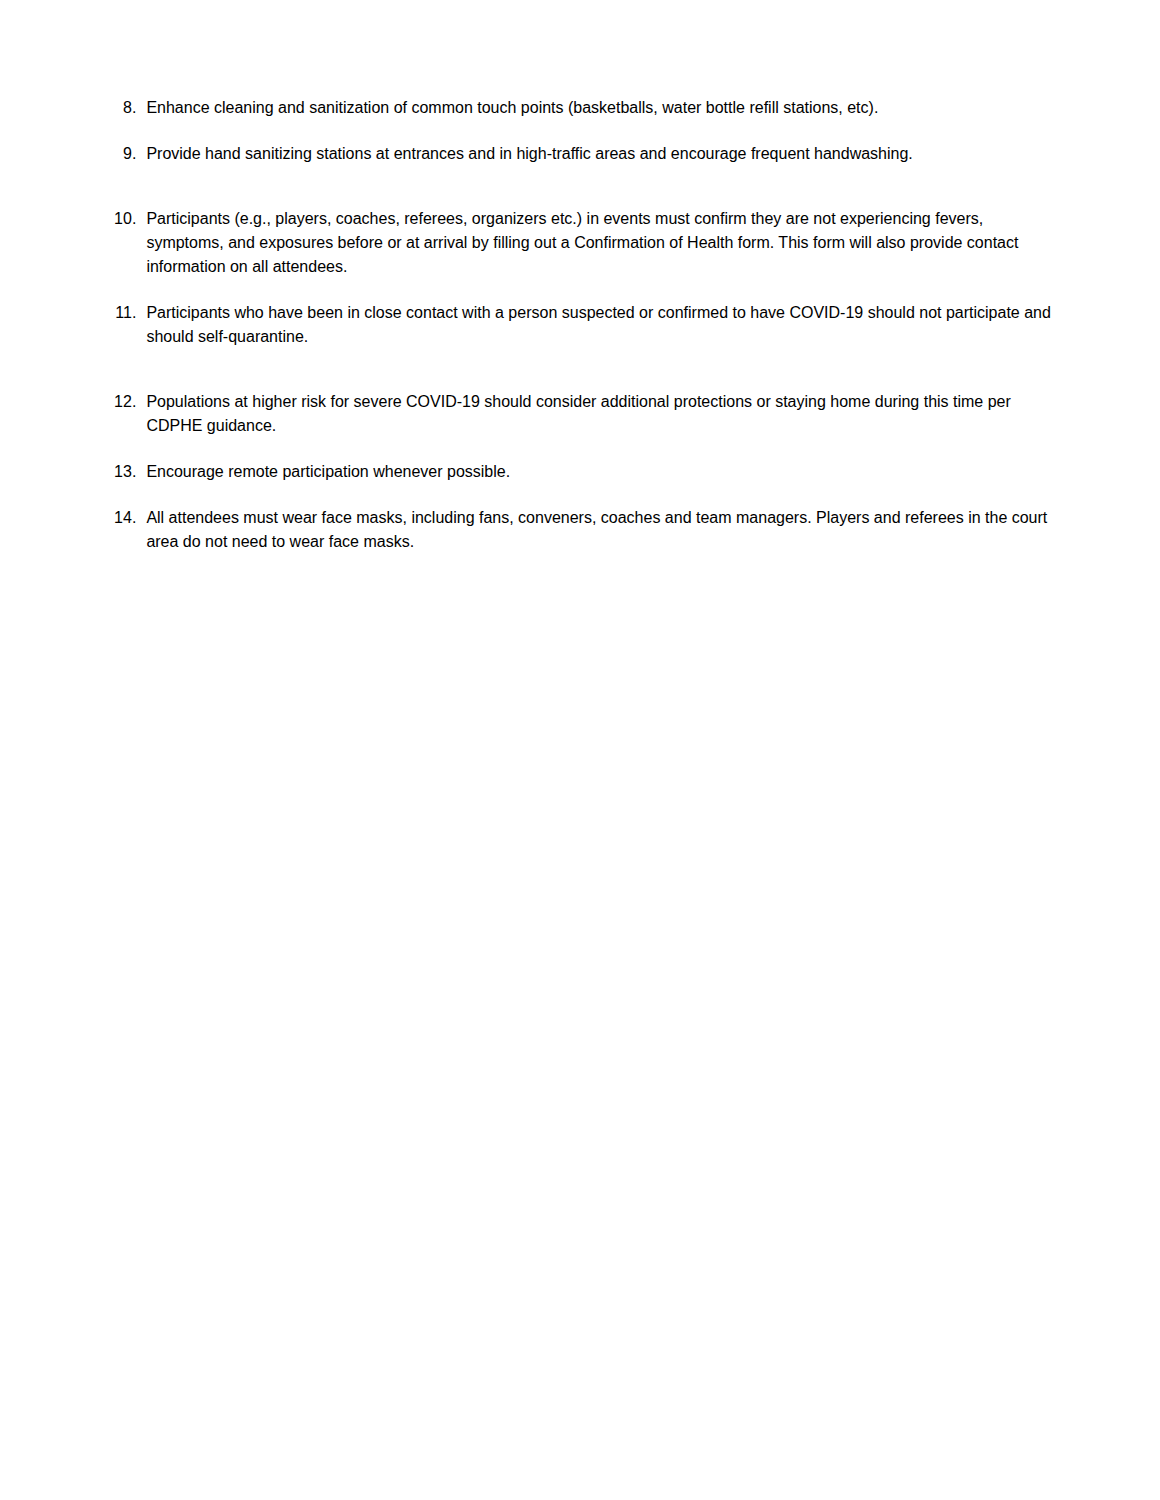Enhance cleaning and sanitization of common touch points (basketballs, water bottle refill stations, etc).
Provide hand sanitizing stations at entrances and in high-traffic areas and encourage frequent handwashing.
Participants (e.g., players, coaches, referees, organizers etc.) in events must confirm they are not experiencing fevers, symptoms, and exposures before or at arrival by filling out a Confirmation of Health form. This form will also provide contact information on all attendees.
Participants who have been in close contact with a person suspected or confirmed to have COVID-19 should not participate and should self-quarantine.
Populations at higher risk for severe COVID-19 should consider additional protections or staying home during this time per CDPHE guidance.
Encourage remote participation whenever possible.
All attendees must wear face masks, including fans, conveners, coaches and team managers. Players and referees in the court area do not need to wear face masks.